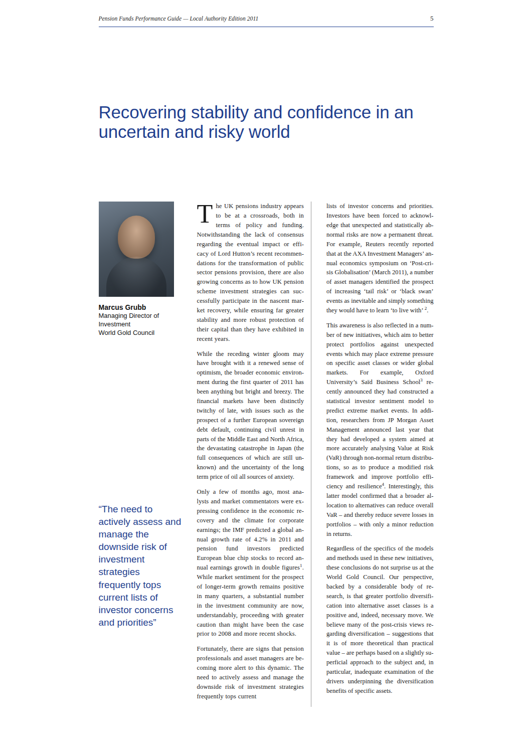Pension Funds Performance Guide — Local Authority Edition 2011
5
Recovering stability and confidence in an uncertain and risky world
Marcus Grubb
Managing Director of Investment
World Gold Council
“The need to actively assess and manage the downside risk of investment strategies frequently tops current lists of investor concerns and priorities”
The UK pensions industry appears to be at a crossroads, both in terms of policy and funding. Notwithstanding the lack of consensus regarding the eventual impact or efficacy of Lord Hutton’s recent recommendations for the transformation of public sector pensions provision, there are also growing concerns as to how UK pension scheme investment strategies can successfully participate in the nascent market recovery, while ensuring far greater stability and more robust protection of their capital than they have exhibited in recent years.
While the receding winter gloom may have brought with it a renewed sense of optimism, the broader economic environment during the first quarter of 2011 has been anything but bright and breezy. The financial markets have been distinctly twitchy of late, with issues such as the prospect of a further European sovereign debt default, continuing civil unrest in parts of the Middle East and North Africa, the devastating catastrophe in Japan (the full consequences of which are still unknown) and the uncertainty of the long term price of oil all sources of anxiety.
Only a few of months ago, most analysts and market commentators were expressing confidence in the economic recovery and the climate for corporate earnings; the IMF predicted a global annual growth rate of 4.2% in 2011 and pension fund investors predicted European blue chip stocks to record annual earnings growth in double figures1. While market sentiment for the prospect of longer-term growth remains positive in many quarters, a substantial number in the investment community are now, understandably, proceeding with greater caution than might have been the case prior to 2008 and more recent shocks.
Fortunately, there are signs that pension professionals and asset managers are becoming more alert to this dynamic. The need to actively assess and manage the downside risk of investment strategies frequently tops current
lists of investor concerns and priorities. Investors have been forced to acknowledge that unexpected and statistically abnormal risks are now a permanent threat. For example, Reuters recently reported that at the AXA Investment Managers’ annual economics symposium on ‘Post-crisis Globalisation’ (March 2011), a number of asset managers identified the prospect of increasing ‘tail risk’ or ‘black swan’ events as inevitable and simply something they would have to learn ‘to live with’ 2.
This awareness is also reflected in a number of new initiatives, which aim to better protect portfolios against unexpected events which may place extreme pressure on specific asset classes or wider global markets. For example, Oxford University’s Saïd Business School3 recently announced they had constructed a statistical investor sentiment model to predict extreme market events. In addition, researchers from JP Morgan Asset Management announced last year that they had developed a system aimed at more accurately analysing Value at Risk (VaR) through non-normal return distributions, so as to produce a modified risk framework and improve portfolio efficiency and resilience4. Interestingly, this latter model confirmed that a broader allocation to alternatives can reduce overall VaR – and thereby reduce severe losses in portfolios – with only a minor reduction in returns.
Regardless of the specifics of the models and methods used in these new initiatives, these conclusions do not surprise us at the World Gold Council. Our perspective, backed by a considerable body of research, is that greater portfolio diversification into alternative asset classes is a positive and, indeed, necessary move. We believe many of the post-crisis views regarding diversification – suggestions that it is of more theoretical than practical value – are perhaps based on a slightly superficial approach to the subject and, in particular, inadequate examination of the drivers underpinning the diversification benefits of specific assets.